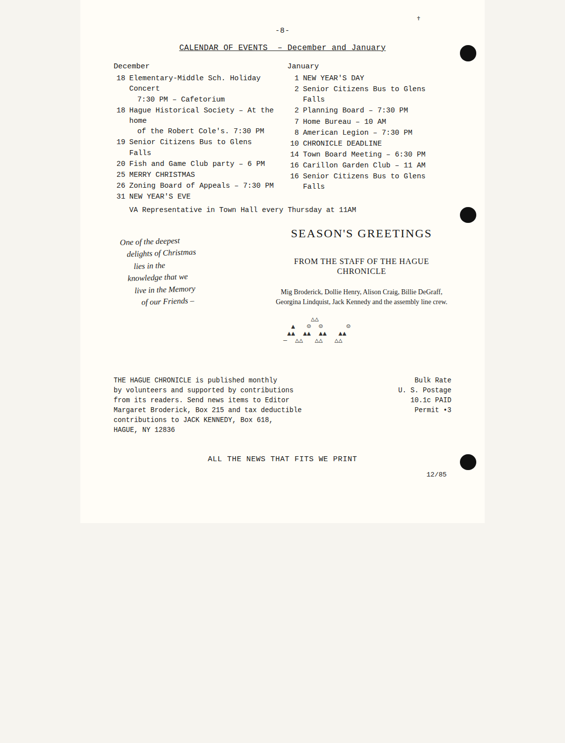✝
-8-
CALENDAR OF EVENTS – December and January
December
18 Elementary-Middle Sch. Holiday Concert7:30 PM – Cafetorium
18 Hague Historical Society – At the homeof the Robert Cole's. 7:30 PM
19 Senior Citizens Bus to Glens Falls
20 Fish and Game Club party – 6 PM
25 MERRY CHRISTMAS
26 Zoning Board of Appeals – 7:30 PM
31 NEW YEAR'S EVE
January
1 NEW YEAR'S DAY
2 Senior Citizens Bus to Glens Falls
2 Planning Board – 7:30 PM
7 Home Bureau – 10 AM
8 American Legion – 7:30 PM
10 CHRONICLE DEADLINE
14 Town Board Meeting – 6:30 PM
16 Carillon Garden Club – 11 AM
16 Senior Citizens Bus to Glens Falls
VA Representative in Town Hall every Thursday at 11AM
One of the deepest delights of Christmas lies in the knowledge that we live in the Memory of our Friends –
SEASON'S GREETINGS
FROM THE STAFF OF THE HAGUE CHRONICLE
Mig Broderick, Dollie Henry, Alison Craig, Billie DeGraff,
Georgina Lindquist, Jack Kennedy and the assembly line crew.
        △△
   ▲   ☺  ☺      ☺
  ▲▲  ▲▲  ▲▲   ▲▲
 —  △△   △△   △△
            
THE HAGUE CHRONICLE is published monthly
by volunteers and supported by contributions
from its readers. Send news items to Editor
Margaret Broderick, Box 215 and tax deductible
contributions to JACK KENNEDY, Box 618,
HAGUE, NY 12836
Bulk Rate
U. S. Postage
10.1c PAID
Permit •3
ALL THE NEWS THAT FITS WE PRINT
12/85